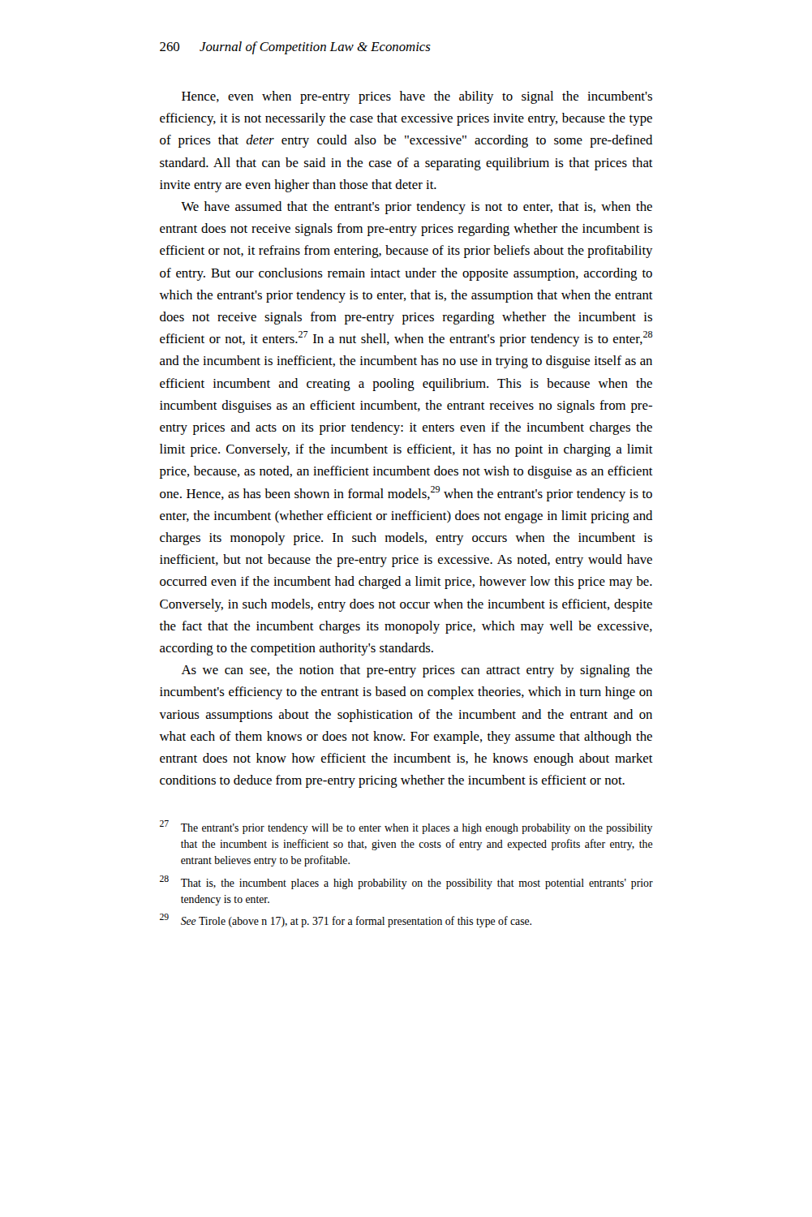260 Journal of Competition Law & Economics
Hence, even when pre-entry prices have the ability to signal the incumbent's efficiency, it is not necessarily the case that excessive prices invite entry, because the type of prices that deter entry could also be "excessive" according to some pre-defined standard. All that can be said in the case of a separating equilibrium is that prices that invite entry are even higher than those that deter it.
We have assumed that the entrant's prior tendency is not to enter, that is, when the entrant does not receive signals from pre-entry prices regarding whether the incumbent is efficient or not, it refrains from entering, because of its prior beliefs about the profitability of entry. But our conclusions remain intact under the opposite assumption, according to which the entrant's prior tendency is to enter, that is, the assumption that when the entrant does not receive signals from pre-entry prices regarding whether the incumbent is efficient or not, it enters.27 In a nut shell, when the entrant's prior tendency is to enter,28 and the incumbent is inefficient, the incumbent has no use in trying to disguise itself as an efficient incumbent and creating a pooling equilibrium. This is because when the incumbent disguises as an efficient incumbent, the entrant receives no signals from pre-entry prices and acts on its prior tendency: it enters even if the incumbent charges the limit price. Conversely, if the incumbent is efficient, it has no point in charging a limit price, because, as noted, an inefficient incumbent does not wish to disguise as an efficient one. Hence, as has been shown in formal models,29 when the entrant's prior tendency is to enter, the incumbent (whether efficient or inefficient) does not engage in limit pricing and charges its monopoly price. In such models, entry occurs when the incumbent is inefficient, but not because the pre-entry price is excessive. As noted, entry would have occurred even if the incumbent had charged a limit price, however low this price may be. Conversely, in such models, entry does not occur when the incumbent is efficient, despite the fact that the incumbent charges its monopoly price, which may well be excessive, according to the competition authority's standards.
As we can see, the notion that pre-entry prices can attract entry by signaling the incumbent's efficiency to the entrant is based on complex theories, which in turn hinge on various assumptions about the sophistication of the incumbent and the entrant and on what each of them knows or does not know. For example, they assume that although the entrant does not know how efficient the incumbent is, he knows enough about market conditions to deduce from pre-entry pricing whether the incumbent is efficient or not.
27
The entrant's prior tendency will be to enter when it places a high enough probability on the possibility that the incumbent is inefficient so that, given the costs of entry and expected profits after entry, the entrant believes entry to be profitable.
28
That is, the incumbent places a high probability on the possibility that most potential entrants' prior tendency is to enter.
29
See Tirole (above n 17), at p. 371 for a formal presentation of this type of case.